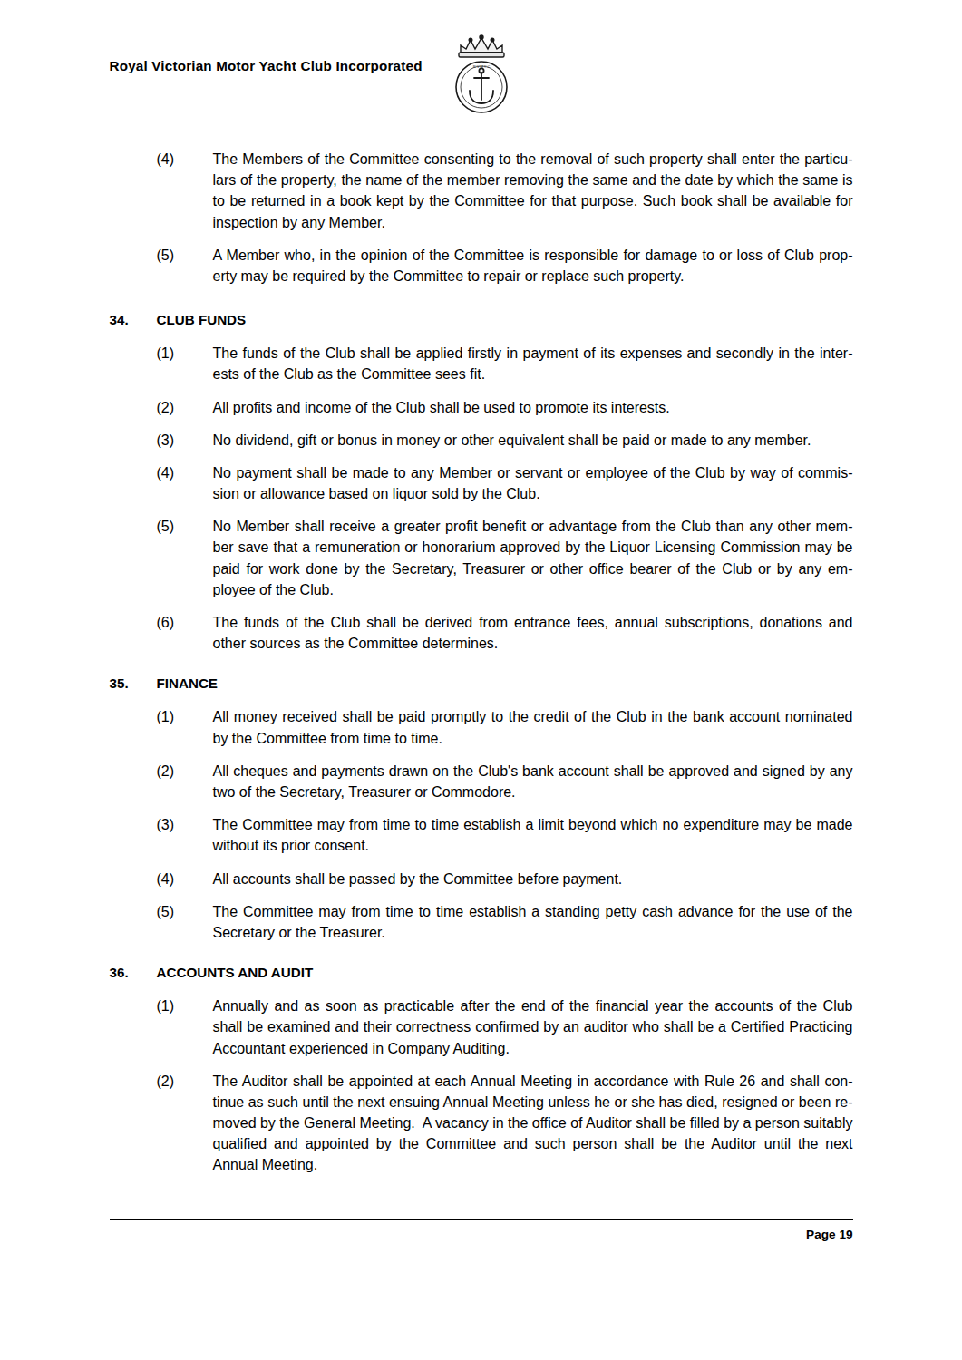Royal Victorian Motor Yacht Club Incorporated
Royal Victorian Motor Yacht Club crest R V M Y C
(4) The Members of the Committee consenting to the removal of such property shall enter the particulars of the property, the name of the member removing the same and the date by which the same is to be returned in a book kept by the Committee for that purpose. Such book shall be available for inspection by any Member.
(5) A Member who, in the opinion of the Committee is responsible for damage to or loss of Club property may be required by the Committee to repair or replace such property.
34. Club Funds
(1) The funds of the Club shall be applied firstly in payment of its expenses and secondly in the interests of the Club as the Committee sees fit.
(2) All profits and income of the Club shall be used to promote its interests.
(3) No dividend, gift or bonus in money or other equivalent shall be paid or made to any member.
(4) No payment shall be made to any Member or servant or employee of the Club by way of commission or allowance based on liquor sold by the Club.
(5) No Member shall receive a greater profit benefit or advantage from the Club than any other member save that a remuneration or honorarium approved by the Liquor Licensing Commission may be paid for work done by the Secretary, Treasurer or other office bearer of the Club or by any employee of the Club.
(6) The funds of the Club shall be derived from entrance fees, annual subscriptions, donations and other sources as the Committee determines.
35. Finance
(1) All money received shall be paid promptly to the credit of the Club in the bank account nominated by the Committee from time to time.
(2) All cheques and payments drawn on the Club's bank account shall be approved and signed by any two of the Secretary, Treasurer or Commodore.
(3) The Committee may from time to time establish a limit beyond which no expenditure may be made without its prior consent.
(4) All accounts shall be passed by the Committee before payment.
(5) The Committee may from time to time establish a standing petty cash advance for the use of the Secretary or the Treasurer.
36. Accounts and Audit
(1) Annually and as soon as practicable after the end of the financial year the accounts of the Club shall be examined and their correctness confirmed by an auditor who shall be a Certified Practicing Accountant experienced in Company Auditing.
(2) The Auditor shall be appointed at each Annual Meeting in accordance with Rule 26 and shall continue as such until the next ensuing Annual Meeting unless he or she has died, resigned or been removed by the General Meeting. A vacancy in the office of Auditor shall be filled by a person suitably qualified and appointed by the Committee and such person shall be the Auditor until the next Annual Meeting.
Page 19